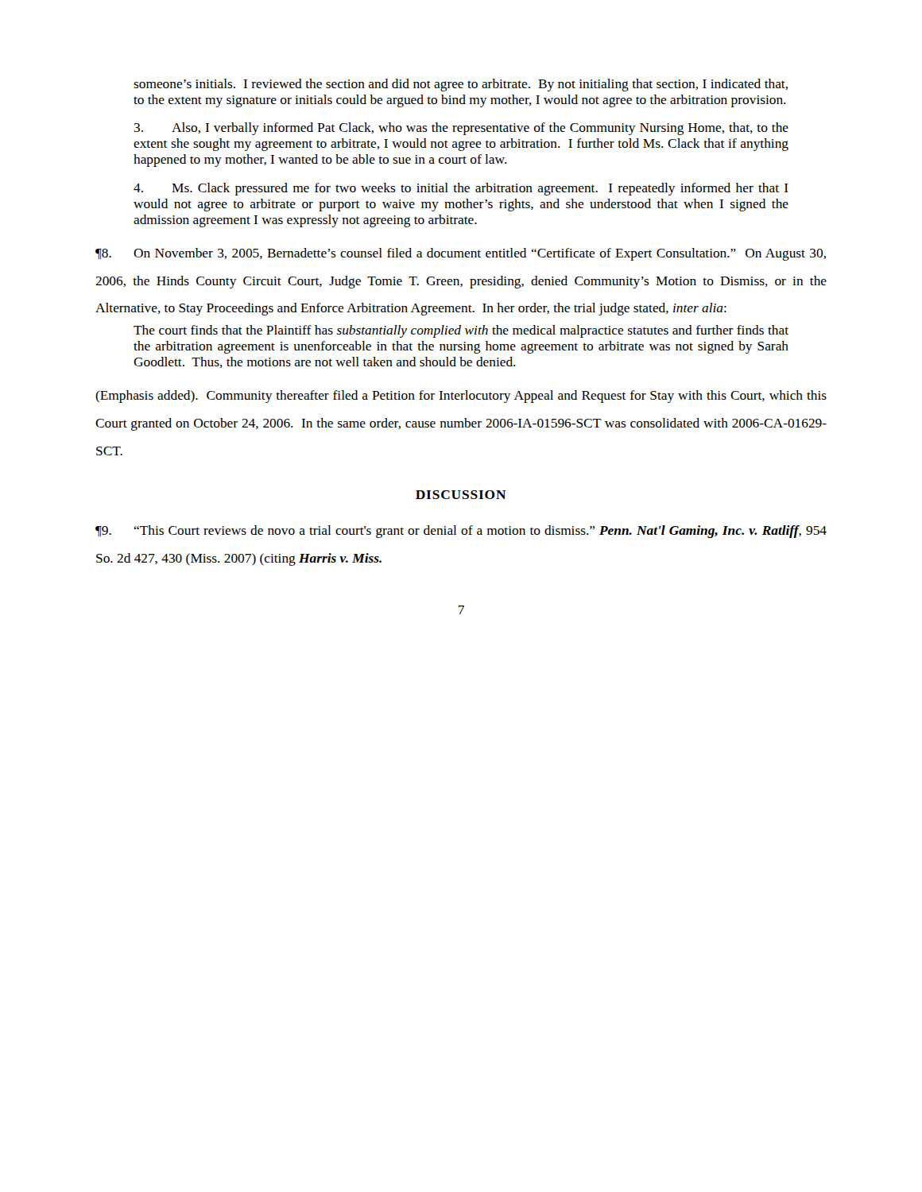someone’s initials. I reviewed the section and did not agree to arbitrate. By not initialing that section, I indicated that, to the extent my signature or initials could be argued to bind my mother, I would not agree to the arbitration provision.
3. Also, I verbally informed Pat Clack, who was the representative of the Community Nursing Home, that, to the extent she sought my agreement to arbitrate, I would not agree to arbitration. I further told Ms. Clack that if anything happened to my mother, I wanted to be able to sue in a court of law.
4. Ms. Clack pressured me for two weeks to initial the arbitration agreement. I repeatedly informed her that I would not agree to arbitrate or purport to waive my mother’s rights, and she understood that when I signed the admission agreement I was expressly not agreeing to arbitrate.
¶8. On November 3, 2005, Bernadette’s counsel filed a document entitled “Certificate of Expert Consultation.” On August 30, 2006, the Hinds County Circuit Court, Judge Tomie T. Green, presiding, denied Community’s Motion to Dismiss, or in the Alternative, to Stay Proceedings and Enforce Arbitration Agreement. In her order, the trial judge stated, inter alia:
The court finds that the Plaintiff has substantially complied with the medical malpractice statutes and further finds that the arbitration agreement is unenforceable in that the nursing home agreement to arbitrate was not signed by Sarah Goodlett. Thus, the motions are not well taken and should be denied.
(Emphasis added). Community thereafter filed a Petition for Interlocutory Appeal and Request for Stay with this Court, which this Court granted on October 24, 2006. In the same order, cause number 2006-IA-01596-SCT was consolidated with 2006-CA-01629-SCT.
DISCUSSION
¶9.“This Court reviews de novo a trial court's grant or denial of a motion to dismiss.” Penn. Nat'l Gaming, Inc. v. Ratliff, 954 So. 2d 427, 430 (Miss. 2007) (citing Harris v. Miss.
7